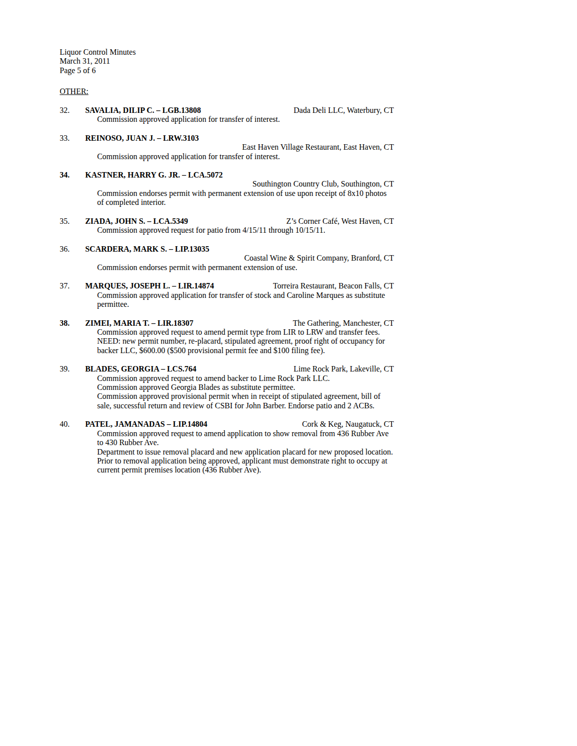Liquor Control Minutes
March 31, 2011
Page 5 of 6
OTHER:
32.
SAVALIA, DILIP C. – LGB.13808 Dada Deli LLC, Waterbury, CT
Commission approved application for transfer of interest.
33.
REINOSO, JUAN J. – LRW.3103
East Haven Village Restaurant, East Haven, CT
Commission approved application for transfer of interest.
34.
KASTNER, HARRY G. JR. – LCA.5072
Southington Country Club, Southington, CT
Commission endorses permit with permanent extension of use upon receipt of 8x10 photos of completed interior.
35.
ZIADA, JOHN S. – LCA.5349 Z’s Corner Café, West Haven, CT
Commission approved request for patio from 4/15/11 through 10/15/11.
36.
SCARDERA, MARK S. – LIP.13035
Coastal Wine & Spirit Company, Branford, CT
Commission endorses permit with permanent extension of use.
37.
MARQUES, JOSEPH L. – LIR.14874 Torreira Restaurant, Beacon Falls, CT
Commission approved application for transfer of stock and Caroline Marques as substitute permittee.
38.
ZIMEI, MARIA T. – LIR.18307 The Gathering, Manchester, CT
Commission approved request to amend permit type from LIR to LRW and transfer fees.
NEED: new permit number, re-placard, stipulated agreement, proof right of occupancy for backer LLC, $600.00 ($500 provisional permit fee and $100 filing fee).
39.
BLADES, GEORGIA – LCS.764 Lime Rock Park, Lakeville, CT
Commission approved request to amend backer to Lime Rock Park LLC.
Commission approved Georgia Blades as substitute permittee.
Commission approved provisional permit when in receipt of stipulated agreement, bill of sale, successful return and review of CSBI for John Barber. Endorse patio and 2 ACBs.
40.
PATEL, JAMANADAS – LIP.14804 Cork & Keg, Naugatuck, CT
Commission approved request to amend application to show removal from 436 Rubber Ave to 430 Rubber Ave.
Department to issue removal placard and new application placard for new proposed location. Prior to removal application being approved, applicant must demonstrate right to occupy at current permit premises location (436 Rubber Ave).